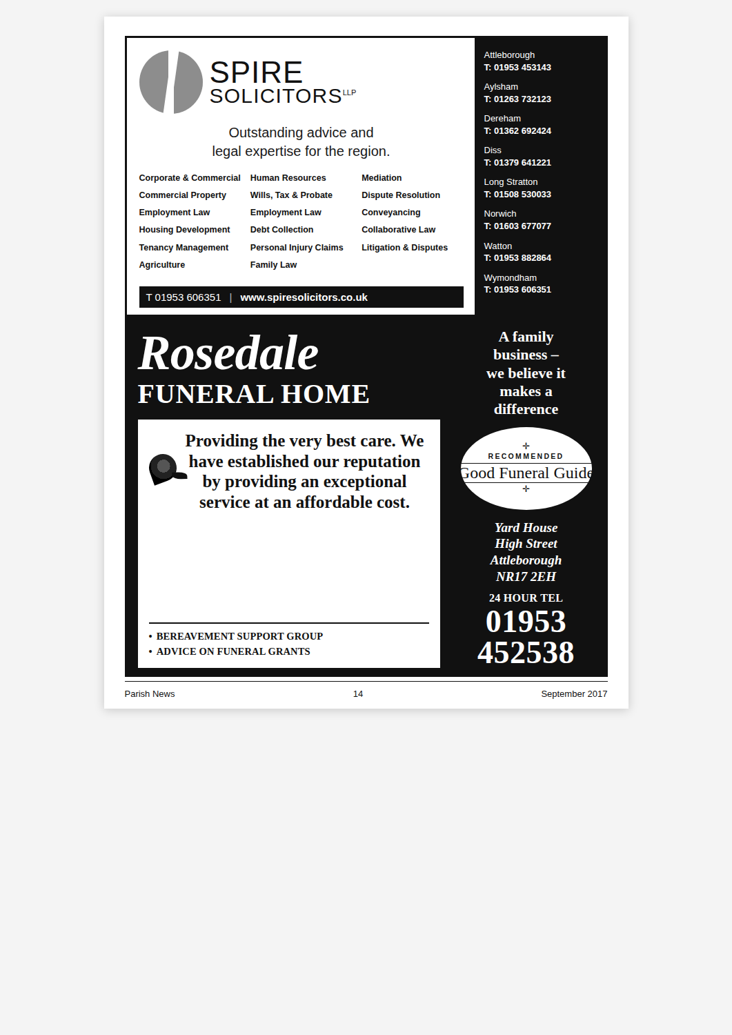SPIRE SOLICITORSLLP
Outstanding advice and
legal expertise for the region.
Corporate & Commercial Human Resources Mediation Commercial Property Wills, Tax & Probate Dispute Resolution Employment Law Employment Law Conveyancing Housing Development Debt Collection Collaborative Law Tenancy Management Personal Injury Claims Litigation & Disputes Agriculture Family Law
T 01953 606351 | www.spiresolicitors.co.uk
Attleborough
T: 01953 453143
Aylsham
T: 01263 732123
Dereham
T: 01362 692424
Diss
T: 01379 641221
Long Stratton
T: 01508 530033
Norwich
T: 01603 677077
Watton
T: 01953 882864
Wymondham
T: 01953 606351
Rosedale
FUNERAL HOME
Providing the very best care. We have established our reputation by providing an exceptional service at an affordable cost.
BEREAVEMENT SUPPORT GROUP
ADVICE ON FUNERAL GRANTS
A family
business –
we believe it
makes a
difference
✛ RECOMMENDED Good Funeral Guide ✛
Yard House
High Street
Attleborough
NR17 2EH
24 HOUR TEL
01953
452538
Parish News 14 September 2017